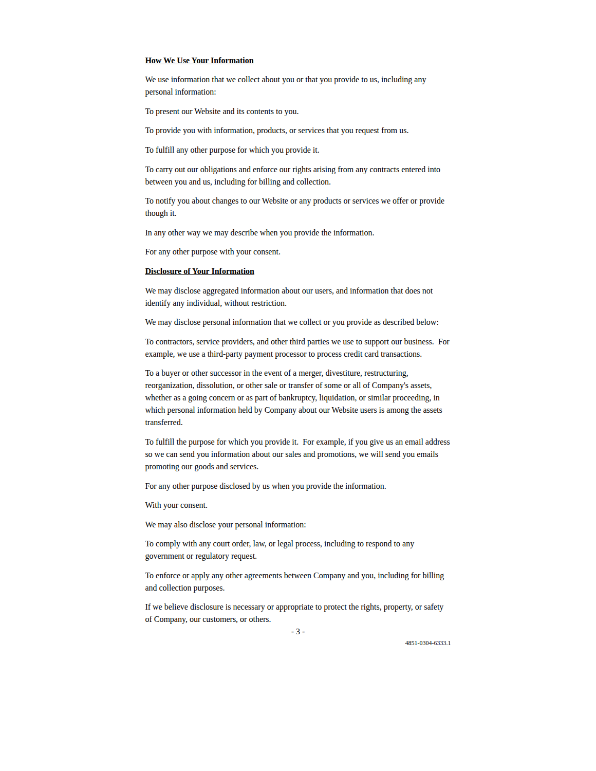How We Use Your Information
We use information that we collect about you or that you provide to us, including any personal information:
To present our Website and its contents to you.
To provide you with information, products, or services that you request from us.
To fulfill any other purpose for which you provide it.
To carry out our obligations and enforce our rights arising from any contracts entered into between you and us, including for billing and collection.
To notify you about changes to our Website or any products or services we offer or provide though it.
In any other way we may describe when you provide the information.
For any other purpose with your consent.
Disclosure of Your Information
We may disclose aggregated information about our users, and information that does not identify any individual, without restriction.
We may disclose personal information that we collect or you provide as described below:
To contractors, service providers, and other third parties we use to support our business. For example, we use a third-party payment processor to process credit card transactions.
To a buyer or other successor in the event of a merger, divestiture, restructuring, reorganization, dissolution, or other sale or transfer of some or all of Company's assets, whether as a going concern or as part of bankruptcy, liquidation, or similar proceeding, in which personal information held by Company about our Website users is among the assets transferred.
To fulfill the purpose for which you provide it. For example, if you give us an email address so we can send you information about our sales and promotions, we will send you emails promoting our goods and services.
For any other purpose disclosed by us when you provide the information.
With your consent.
We may also disclose your personal information:
To comply with any court order, law, or legal process, including to respond to any government or regulatory request.
To enforce or apply any other agreements between Company and you, including for billing and collection purposes.
If we believe disclosure is necessary or appropriate to protect the rights, property, or safety of Company, our customers, or others.
- 3 -
4851-0304-6333.1